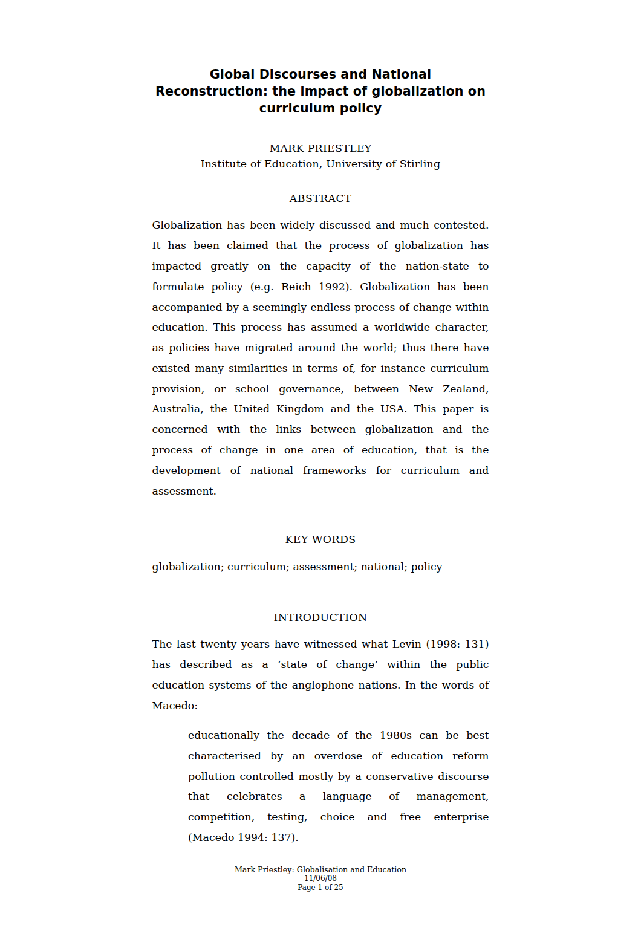Global Discourses and National Reconstruction: the impact of globalization on curriculum policy
MARK PRIESTLEY
Institute of Education, University of Stirling
ABSTRACT
Globalization has been widely discussed and much contested. It has been claimed that the process of globalization has impacted greatly on the capacity of the nation-state to formulate policy (e.g. Reich 1992). Globalization has been accompanied by a seemingly endless process of change within education. This process has assumed a worldwide character, as policies have migrated around the world; thus there have existed many similarities in terms of, for instance curriculum provision, or school governance, between New Zealand, Australia, the United Kingdom and the USA. This paper is concerned with the links between globalization and the process of change in one area of education, that is the development of national frameworks for curriculum and assessment.
KEY WORDS
globalization; curriculum; assessment; national; policy
INTRODUCTION
The last twenty years have witnessed what Levin (1998: 131) has described as a ‘state of change’ within the public education systems of the anglophone nations. In the words of Macedo:
educationally the decade of the 1980s can be best characterised by an overdose of education reform pollution controlled mostly by a conservative discourse that celebrates a language of management, competition, testing, choice and free enterprise (Macedo 1994: 137).
Mark Priestley: Globalisation and Education
11/06/08
Page 1 of 25